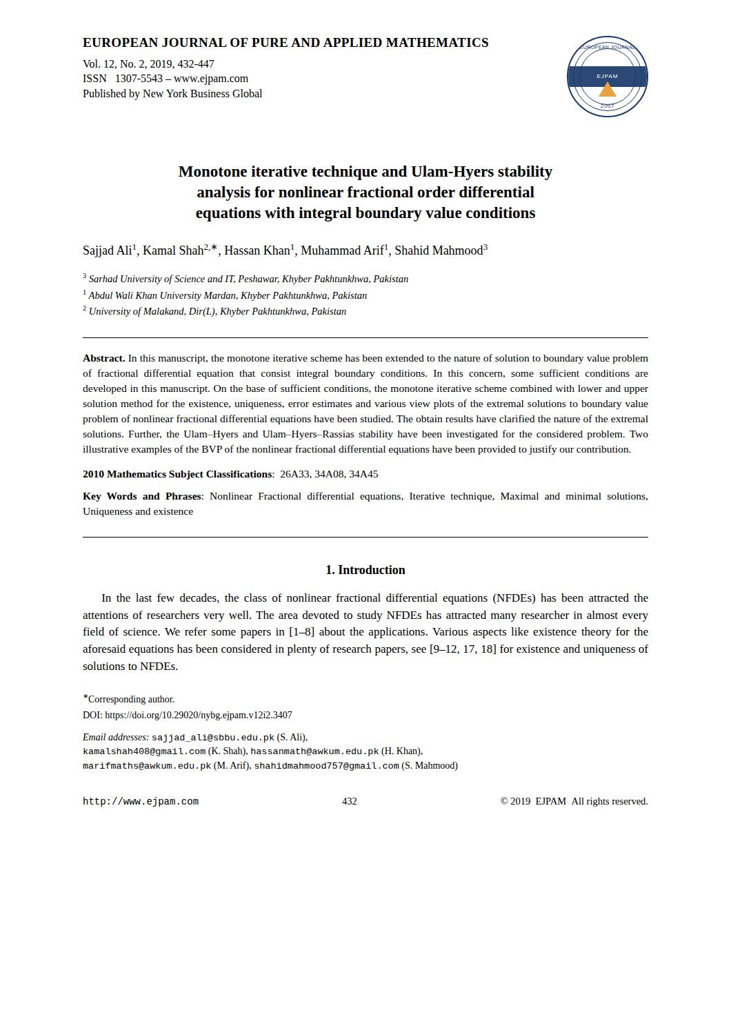EUROPEAN JOURNAL
EJPAM
2007
EUROPEAN JOURNAL OF PURE AND APPLIED MATHEMATICS
Vol. 12, No. 2, 2019, 432-447
ISSN 1307-5543 – www.ejpam.com
Published by New York Business Global
Monotone iterative technique and Ulam-Hyers stability
analysis for nonlinear fractional order differential
equations with integral boundary value conditions
Sajjad Ali1, Kamal Shah2,∗, Hassan Khan1, Muhammad Arif1, Shahid Mahmood3
3 Sarhad University of Science and IT, Peshawar, Khyber Pakhtunkhwa, Pakistan
1 Abdul Wali Khan University Mardan, Khyber Pakhtunkhwa, Pakistan
2 University of Malakand, Dir(L), Khyber Pakhtunkhwa, Pakistan
Abstract. In this manuscript, the monotone iterative scheme has been extended to the nature of solution to boundary value problem of fractional differential equation that consist integral boundary conditions. In this concern, some sufficient conditions are developed in this manuscript. On the base of sufficient conditions, the monotone iterative scheme combined with lower and upper solution method for the existence, uniqueness, error estimates and various view plots of the extremal solutions to boundary value problem of nonlinear fractional differential equations have been studied. The obtain results have clarified the nature of the extremal solutions. Further, the Ulam–Hyers and Ulam–Hyers–Rassias stability have been investigated for the considered problem. Two illustrative examples of the BVP of the nonlinear fractional differential equations have been provided to justify our contribution.
2010 Mathematics Subject Classifications: 26A33, 34A08, 34A45
Key Words and Phrases: Nonlinear Fractional differential equations, Iterative technique, Maximal and minimal solutions, Uniqueness and existence
1. Introduction
In the last few decades, the class of nonlinear fractional differential equations (NFDEs) has been attracted the attentions of researchers very well. The area devoted to study NFDEs has attracted many researcher in almost every field of science. We refer some papers in [1–8] about the applications. Various aspects like existence theory for the aforesaid equations has been considered in plenty of research papers, see [9–12, 17, 18] for existence and uniqueness of solutions to NFDEs.
∗Corresponding author.
DOI: https://doi.org/10.29020/nybg.ejpam.v12i2.3407
Email addresses: sajjad_ali@sbbu.edu.pk (S. Ali),
kamalshah408@gmail.com (K. Shah), hassanmath@awkum.edu.pk (H. Khan),
marifmaths@awkum.edu.pk (M. Arif), shahidmahmood757@gmail.com (S. Mahmood)
http://www.ejpam.com
432
© 2019 EJPAM All rights reserved.